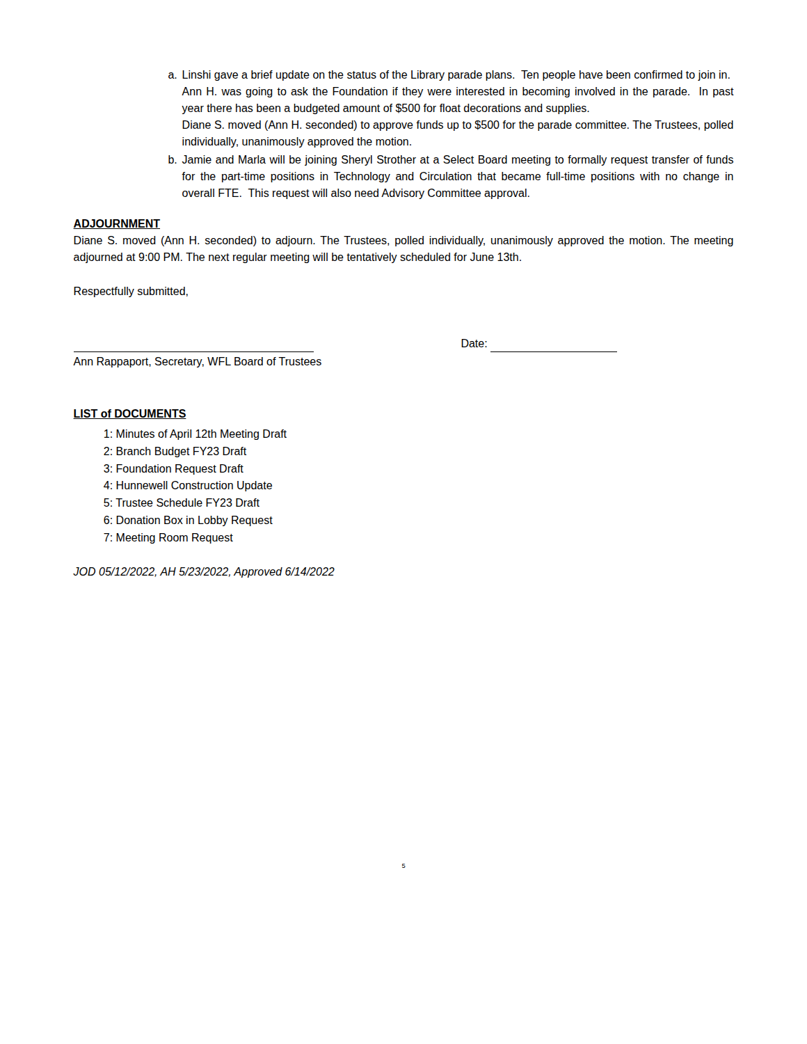Linshi gave a brief update on the status of the Library parade plans. Ten people have been confirmed to join in. Ann H. was going to ask the Foundation if they were interested in becoming involved in the parade. In past year there has been a budgeted amount of $500 for float decorations and supplies.
Diane S. moved (Ann H. seconded) to approve funds up to $500 for the parade committee. The Trustees, polled individually, unanimously approved the motion.
Jamie and Marla will be joining Sheryl Strother at a Select Board meeting to formally request transfer of funds for the part-time positions in Technology and Circulation that became full-time positions with no change in overall FTE. This request will also need Advisory Committee approval.
ADJOURNMENT
Diane S. moved (Ann H. seconded) to adjourn. The Trustees, polled individually, unanimously approved the motion. The meeting adjourned at 9:00 PM. The next regular meeting will be tentatively scheduled for June 13th.
Respectfully submitted,
Date:
Ann Rappaport, Secretary, WFL Board of Trustees
LIST of DOCUMENTS
1: Minutes of April 12th Meeting Draft
2: Branch Budget FY23 Draft
3: Foundation Request Draft
4: Hunnewell Construction Update
5: Trustee Schedule FY23 Draft
6: Donation Box in Lobby Request
7: Meeting Room Request
JOD 05/12/2022, AH 5/23/2022, Approved 6/14/2022
5